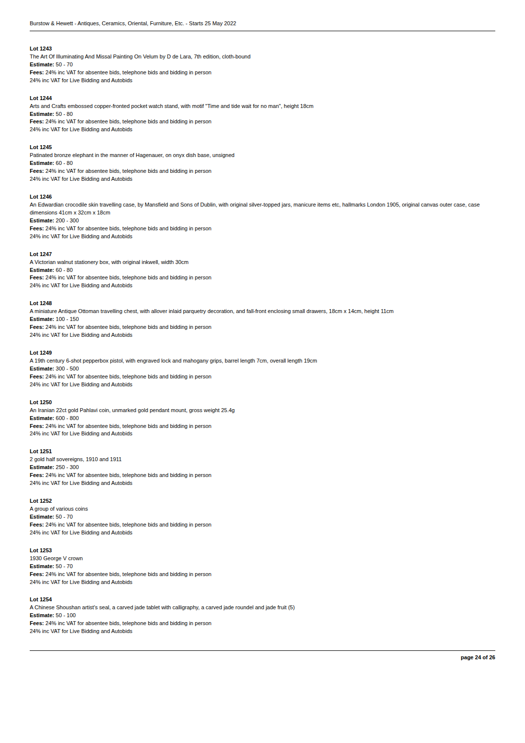Burstow & Hewett - Antiques, Ceramics, Oriental, Furniture, Etc. - Starts 25 May 2022
Lot 1243
The Art Of Illuminating And Missal Painting On Velum by D de Lara, 7th edition, cloth-bound
Estimate: 50 - 70
Fees: 24% inc VAT for absentee bids, telephone bids and bidding in person
24% inc VAT for Live Bidding and Autobids
Lot 1244
Arts and Crafts embossed copper-fronted pocket watch stand, with motif "Time and tide wait for no man", height 18cm
Estimate: 50 - 80
Fees: 24% inc VAT for absentee bids, telephone bids and bidding in person
24% inc VAT for Live Bidding and Autobids
Lot 1245
Patinated bronze elephant in the manner of Hagenauer, on onyx dish base, unsigned
Estimate: 60 - 80
Fees: 24% inc VAT for absentee bids, telephone bids and bidding in person
24% inc VAT for Live Bidding and Autobids
Lot 1246
An Edwardian crocodile skin travelling case, by Mansfield and Sons of Dublin, with original silver-topped jars, manicure items etc, hallmarks London 1905, original canvas outer case, case dimensions 41cm x 32cm x 18cm
Estimate: 200 - 300
Fees: 24% inc VAT for absentee bids, telephone bids and bidding in person
24% inc VAT for Live Bidding and Autobids
Lot 1247
A Victorian walnut stationery box, with original inkwell, width 30cm
Estimate: 60 - 80
Fees: 24% inc VAT for absentee bids, telephone bids and bidding in person
24% inc VAT for Live Bidding and Autobids
Lot 1248
A miniature Antique Ottoman travelling chest, with allover inlaid parquetry decoration, and fall-front enclosing small drawers, 18cm x 14cm, height 11cm
Estimate: 100 - 150
Fees: 24% inc VAT for absentee bids, telephone bids and bidding in person
24% inc VAT for Live Bidding and Autobids
Lot 1249
A 19th century 6-shot pepperbox pistol, with engraved lock and mahogany grips, barrel length 7cm, overall length 19cm
Estimate: 300 - 500
Fees: 24% inc VAT for absentee bids, telephone bids and bidding in person
24% inc VAT for Live Bidding and Autobids
Lot 1250
An Iranian 22ct gold Pahlavi coin, unmarked gold pendant mount, gross weight 25.4g
Estimate: 600 - 800
Fees: 24% inc VAT for absentee bids, telephone bids and bidding in person
24% inc VAT for Live Bidding and Autobids
Lot 1251
2 gold half sovereigns, 1910 and 1911
Estimate: 250 - 300
Fees: 24% inc VAT for absentee bids, telephone bids and bidding in person
24% inc VAT for Live Bidding and Autobids
Lot 1252
A group of various coins
Estimate: 50 - 70
Fees: 24% inc VAT for absentee bids, telephone bids and bidding in person
24% inc VAT for Live Bidding and Autobids
Lot 1253
1930 George V crown
Estimate: 50 - 70
Fees: 24% inc VAT for absentee bids, telephone bids and bidding in person
24% inc VAT for Live Bidding and Autobids
Lot 1254
A Chinese Shoushan artist's seal, a carved jade tablet with calligraphy, a carved jade roundel and jade fruit (5)
Estimate: 50 - 100
Fees: 24% inc VAT for absentee bids, telephone bids and bidding in person
24% inc VAT for Live Bidding and Autobids
page 24 of 26